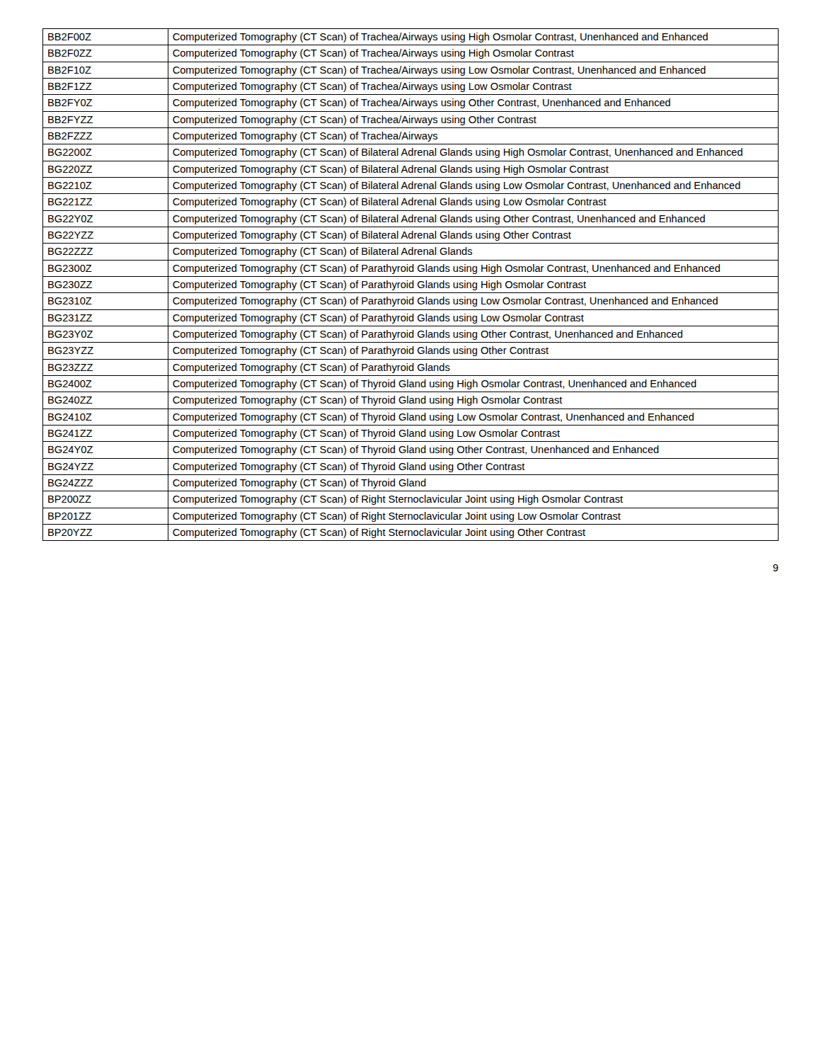| BB2F00Z | Computerized Tomography (CT Scan) of Trachea/Airways using High Osmolar Contrast, Unenhanced and Enhanced |
| BB2F0ZZ | Computerized Tomography (CT Scan) of Trachea/Airways using High Osmolar Contrast |
| BB2F10Z | Computerized Tomography (CT Scan) of Trachea/Airways using Low Osmolar Contrast, Unenhanced and Enhanced |
| BB2F1ZZ | Computerized Tomography (CT Scan) of Trachea/Airways using Low Osmolar Contrast |
| BB2FY0Z | Computerized Tomography (CT Scan) of Trachea/Airways using Other Contrast, Unenhanced and Enhanced |
| BB2FYZZ | Computerized Tomography (CT Scan) of Trachea/Airways using Other Contrast |
| BB2FZZZ | Computerized Tomography (CT Scan) of Trachea/Airways |
| BG2200Z | Computerized Tomography (CT Scan) of Bilateral Adrenal Glands using High Osmolar Contrast, Unenhanced and Enhanced |
| BG220ZZ | Computerized Tomography (CT Scan) of Bilateral Adrenal Glands using High Osmolar Contrast |
| BG2210Z | Computerized Tomography (CT Scan) of Bilateral Adrenal Glands using Low Osmolar Contrast, Unenhanced and Enhanced |
| BG221ZZ | Computerized Tomography (CT Scan) of Bilateral Adrenal Glands using Low Osmolar Contrast |
| BG22Y0Z | Computerized Tomography (CT Scan) of Bilateral Adrenal Glands using Other Contrast, Unenhanced and Enhanced |
| BG22YZZ | Computerized Tomography (CT Scan) of Bilateral Adrenal Glands using Other Contrast |
| BG22ZZZ | Computerized Tomography (CT Scan) of Bilateral Adrenal Glands |
| BG2300Z | Computerized Tomography (CT Scan) of Parathyroid Glands using High Osmolar Contrast, Unenhanced and Enhanced |
| BG230ZZ | Computerized Tomography (CT Scan) of Parathyroid Glands using High Osmolar Contrast |
| BG2310Z | Computerized Tomography (CT Scan) of Parathyroid Glands using Low Osmolar Contrast, Unenhanced and Enhanced |
| BG231ZZ | Computerized Tomography (CT Scan) of Parathyroid Glands using Low Osmolar Contrast |
| BG23Y0Z | Computerized Tomography (CT Scan) of Parathyroid Glands using Other Contrast, Unenhanced and Enhanced |
| BG23YZZ | Computerized Tomography (CT Scan) of Parathyroid Glands using Other Contrast |
| BG23ZZZ | Computerized Tomography (CT Scan) of Parathyroid Glands |
| BG2400Z | Computerized Tomography (CT Scan) of Thyroid Gland using High Osmolar Contrast, Unenhanced and Enhanced |
| BG240ZZ | Computerized Tomography (CT Scan) of Thyroid Gland using High Osmolar Contrast |
| BG2410Z | Computerized Tomography (CT Scan) of Thyroid Gland using Low Osmolar Contrast, Unenhanced and Enhanced |
| BG241ZZ | Computerized Tomography (CT Scan) of Thyroid Gland using Low Osmolar Contrast |
| BG24Y0Z | Computerized Tomography (CT Scan) of Thyroid Gland using Other Contrast, Unenhanced and Enhanced |
| BG24YZZ | Computerized Tomography (CT Scan) of Thyroid Gland using Other Contrast |
| BG24ZZZ | Computerized Tomography (CT Scan) of Thyroid Gland |
| BP200ZZ | Computerized Tomography (CT Scan) of Right Sternoclavicular Joint using High Osmolar Contrast |
| BP201ZZ | Computerized Tomography (CT Scan) of Right Sternoclavicular Joint using Low Osmolar Contrast |
| BP20YZZ | Computerized Tomography (CT Scan) of Right Sternoclavicular Joint using Other Contrast |
9